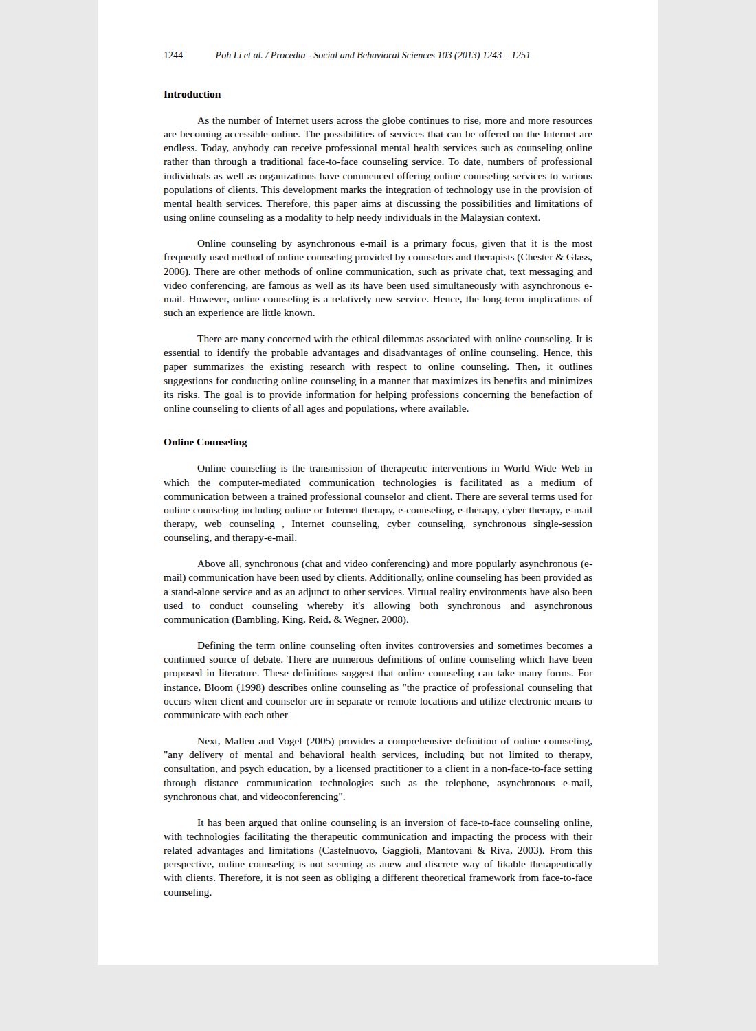1244 Poh Li et al. / Procedia - Social and Behavioral Sciences 103 (2013) 1243 – 1251
Introduction
As the number of Internet users across the globe continues to rise, more and more resources are becoming accessible online. The possibilities of services that can be offered on the Internet are endless. Today, anybody can receive professional mental health services such as counseling online rather than through a traditional face-to-face counseling service. To date, numbers of professional individuals as well as organizations have commenced offering online counseling services to various populations of clients. This development marks the integration of technology use in the provision of mental health services. Therefore, this paper aims at discussing the possibilities and limitations of using online counseling as a modality to help needy individuals in the Malaysian context.
Online counseling by asynchronous e-mail is a primary focus, given that it is the most frequently used method of online counseling provided by counselors and therapists (Chester & Glass, 2006). There are other methods of online communication, such as private chat, text messaging and video conferencing, are famous as well as its have been used simultaneously with asynchronous e-mail. However, online counseling is a relatively new service. Hence, the long-term implications of such an experience are little known.
There are many concerned with the ethical dilemmas associated with online counseling. It is essential to identify the probable advantages and disadvantages of online counseling. Hence, this paper summarizes the existing research with respect to online counseling. Then, it outlines suggestions for conducting online counseling in a manner that maximizes its benefits and minimizes its risks. The goal is to provide information for helping professions concerning the benefaction of online counseling to clients of all ages and populations, where available.
Online Counseling
Online counseling is the transmission of therapeutic interventions in World Wide Web in which the computer-mediated communication technologies is facilitated as a medium of communication between a trained professional counselor and client. There are several terms used for online counseling including online or Internet therapy, e-counseling, e-therapy, cyber therapy, e-mail therapy, web counseling , Internet counseling, cyber counseling, synchronous single-session counseling, and therapy-e-mail.
Above all, synchronous (chat and video conferencing) and more popularly asynchronous (e-mail) communication have been used by clients. Additionally, online counseling has been provided as a stand-alone service and as an adjunct to other services. Virtual reality environments have also been used to conduct counseling whereby it's allowing both synchronous and asynchronous communication (Bambling, King, Reid, & Wegner, 2008).
Defining the term online counseling often invites controversies and sometimes becomes a continued source of debate. There are numerous definitions of online counseling which have been proposed in literature. These definitions suggest that online counseling can take many forms. For instance, Bloom (1998) describes online counseling as "the practice of professional counseling that occurs when client and counselor are in separate or remote locations and utilize electronic means to communicate with each other
Next, Mallen and Vogel (2005) provides a comprehensive definition of online counseling, "any delivery of mental and behavioral health services, including but not limited to therapy, consultation, and psych education, by a licensed practitioner to a client in a non-face-to-face setting through distance communication technologies such as the telephone, asynchronous e-mail, synchronous chat, and videoconferencing".
It has been argued that online counseling is an inversion of face-to-face counseling online, with technologies facilitating the therapeutic communication and impacting the process with their related advantages and limitations (Castelnuovo, Gaggioli, Mantovani & Riva, 2003). From this perspective, online counseling is not seeming as anew and discrete way of likable therapeutically with clients. Therefore, it is not seen as obliging a different theoretical framework from face-to-face counseling.